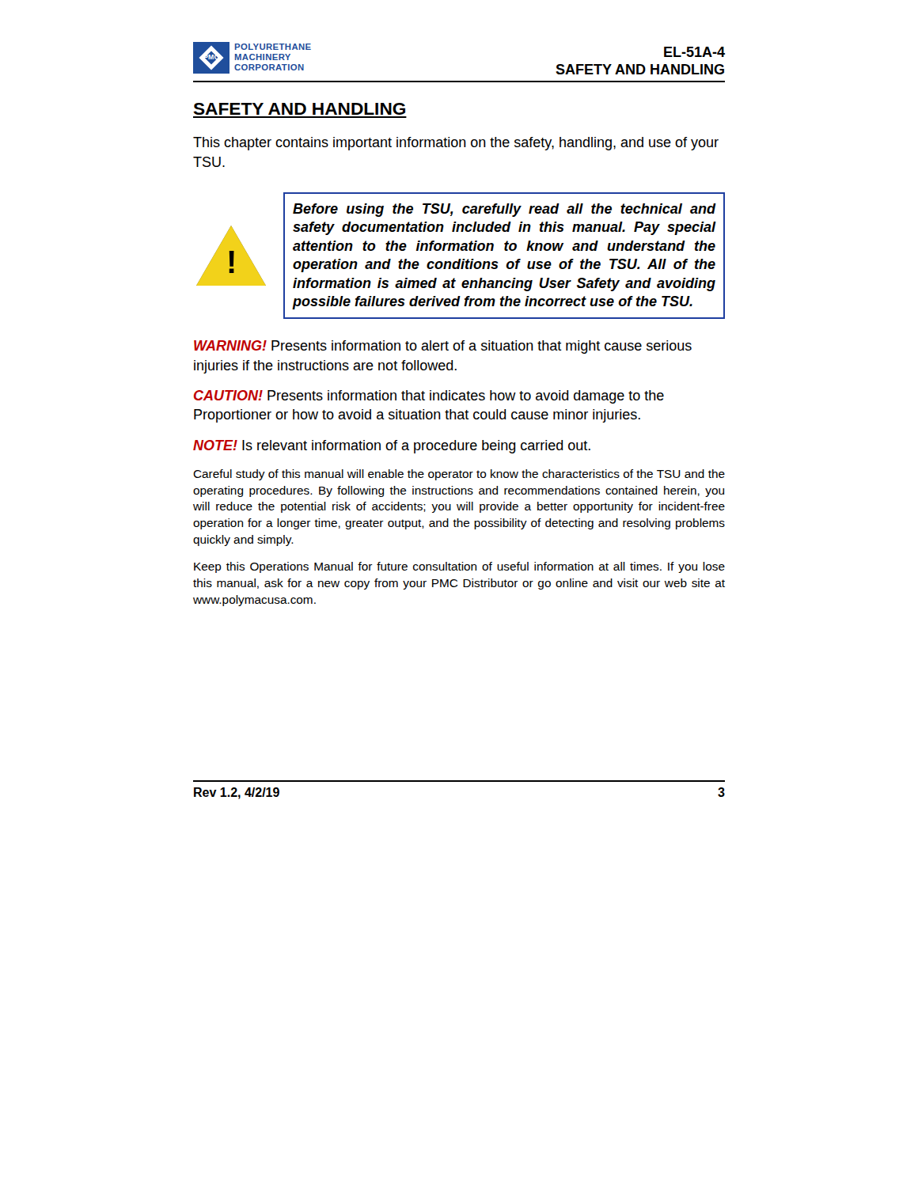PMC
POLYURETHANE
MACHINERY
CORPORATION
EL-51A-4
SAFETY AND HANDLING
SAFETY AND HANDLING
This chapter contains important information on the safety, handling, and use of your TSU.
Before using the TSU, carefully read all the technical and safety documentation included in this manual. Pay special attention to the information to know and understand the operation and the conditions of use of the TSU. All of the information is aimed at enhancing User Safety and avoiding possible failures derived from the incorrect use of the TSU.
WARNING! Presents information to alert of a situation that might cause serious injuries if the instructions are not followed.
CAUTION! Presents information that indicates how to avoid damage to the Proportioner or how to avoid a situation that could cause minor injuries.
NOTE! Is relevant information of a procedure being carried out.
Careful study of this manual will enable the operator to know the characteristics of the TSU and the operating procedures. By following the instructions and recommendations contained herein, you will reduce the potential risk of accidents; you will provide a better opportunity for incident-free operation for a longer time, greater output, and the possibility of detecting and resolving problems quickly and simply.
Keep this Operations Manual for future consultation of useful information at all times. If you lose this manual, ask for a new copy from your PMC Distributor or go online and visit our web site at www.polymacusa.com.
Rev 1.2, 4/2/19
3